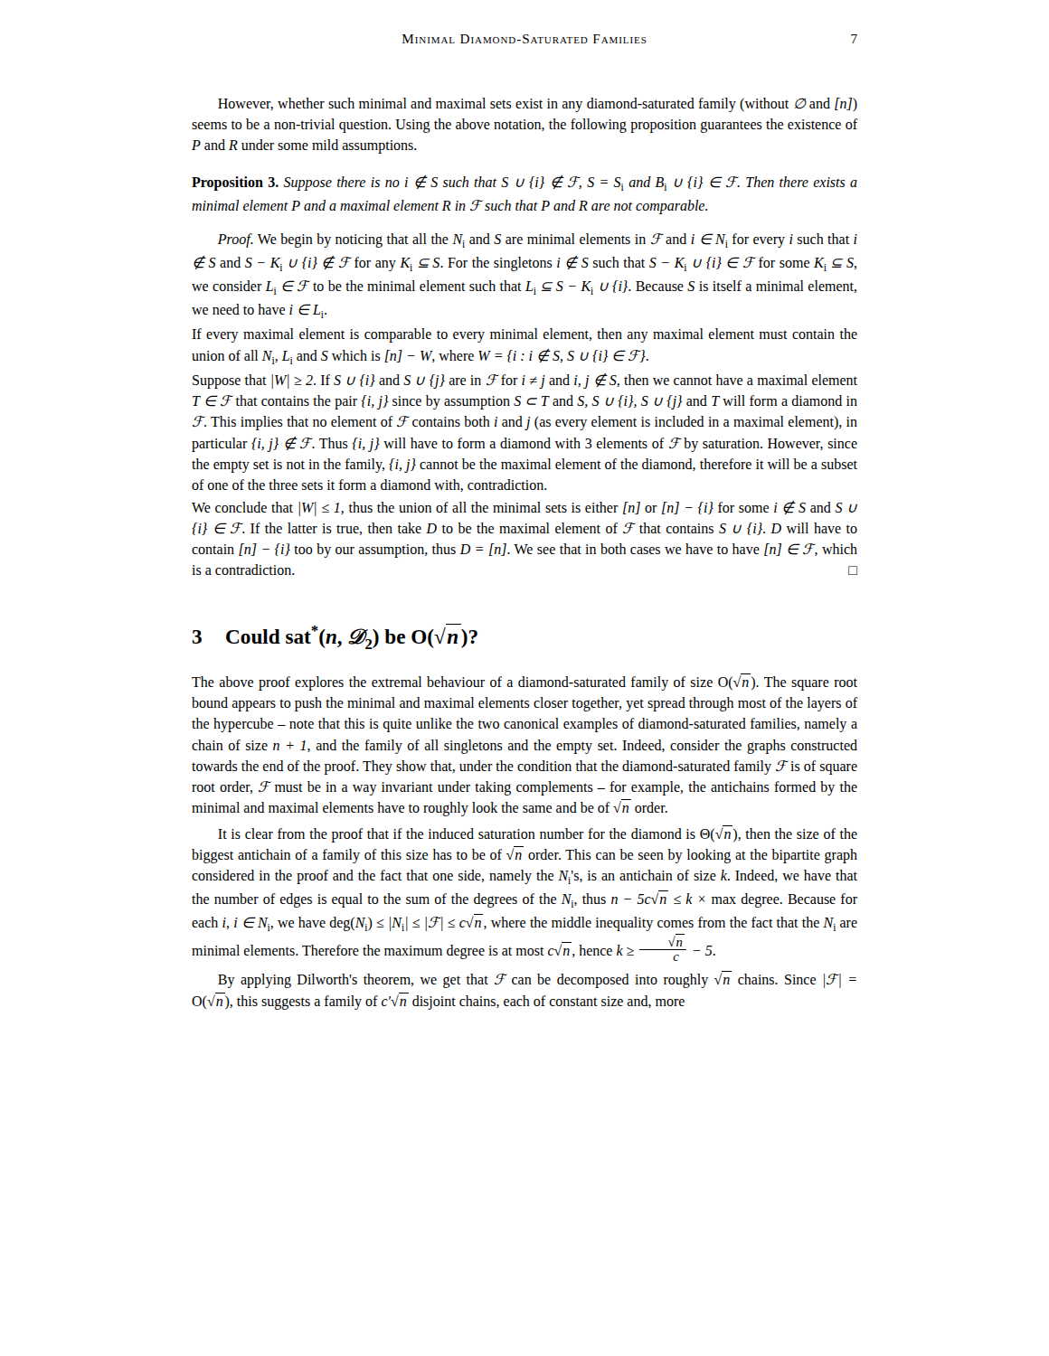Minimal Diamond-Saturated Families 7
However, whether such minimal and maximal sets exist in any diamond-saturated family (without ∅ and [n]) seems to be a non-trivial question. Using the above notation, the following proposition guarantees the existence of P and R under some mild assumptions.
Proposition 3. Suppose there is no i ∉ S such that S ∪ {i} ∉ ℱ, S = Si and Bi ∪ {i} ∈ ℱ. Then there exists a minimal element P and a maximal element R in ℱ such that P and R are not comparable.
Proof. We begin by noticing that all the Ni and S are minimal elements in ℱ and i ∈ Ni for every i such that i ∉ S and S − Ki ∪ {i} ∉ ℱ for any Ki ⊆ S. For the singletons i ∉ S such that S − Ki ∪ {i} ∈ ℱ for some Ki ⊆ S, we consider Li ∈ ℱ to be the minimal element such that Li ⊆ S − Ki ∪ {i}. Because S is itself a minimal element, we need to have i ∈ Li.
If every maximal element is comparable to every minimal element, then any maximal element must contain the union of all Ni, Li and S which is [n] − W, where W = {i : i ∉ S, S ∪ {i} ∈ ℱ}.
Suppose that |W| ≥ 2. If S ∪ {i} and S ∪ {j} are in ℱ for i ≠ j and i, j ∉ S, then we cannot have a maximal element T ∈ ℱ that contains the pair {i, j} since by assumption S ⊂ T and S, S ∪ {i}, S ∪ {j} and T will form a diamond in ℱ. This implies that no element of ℱ contains both i and j (as every element is included in a maximal element), in particular {i, j} ∉ ℱ. Thus {i, j} will have to form a diamond with 3 elements of ℱ by saturation. However, since the empty set is not in the family, {i, j} cannot be the maximal element of the diamond, therefore it will be a subset of one of the three sets it form a diamond with, contradiction.
We conclude that |W| ≤ 1, thus the union of all the minimal sets is either [n] or [n] − {i} for some i ∉ S and S ∪ {i} ∈ ℱ. If the latter is true, then take D to be the maximal element of ℱ that contains S ∪ {i}. D will have to contain [n] − {i} too by our assumption, thus D = [n]. We see that in both cases we have to have [n] ∈ ℱ, which is a contradiction. □
3 Could sat*(n, 𝒟2) be O(√n)?
The above proof explores the extremal behaviour of a diamond-saturated family of size O(√n). The square root bound appears to push the minimal and maximal elements closer together, yet spread through most of the layers of the hypercube – note that this is quite unlike the two canonical examples of diamond-saturated families, namely a chain of size n + 1, and the family of all singletons and the empty set. Indeed, consider the graphs constructed towards the end of the proof. They show that, under the condition that the diamond-saturated family ℱ is of square root order, ℱ must be in a way invariant under taking complements – for example, the antichains formed by the minimal and maximal elements have to roughly look the same and be of √n order.
It is clear from the proof that if the induced saturation number for the diamond is Θ(√n), then the size of the biggest antichain of a family of this size has to be of √n order. This can be seen by looking at the bipartite graph considered in the proof and the fact that one side, namely the Ni's, is an antichain of size k. Indeed, we have that the number of edges is equal to the sum of the degrees of the Ni, thus n − 5c√n ≤ k × max degree. Because for each i, i ∈ Ni, we have deg(Ni) ≤ |Ni| ≤ |ℱ| ≤ c√n, where the middle inequality comes from the fact that the Ni are minimal elements. Therefore the maximum degree is at most c√n, hence k ≥ √n c − 5.
By applying Dilworth's theorem, we get that ℱ can be decomposed into roughly √n chains. Since |ℱ| = O(√n), this suggests a family of c′√n disjoint chains, each of constant size and, more